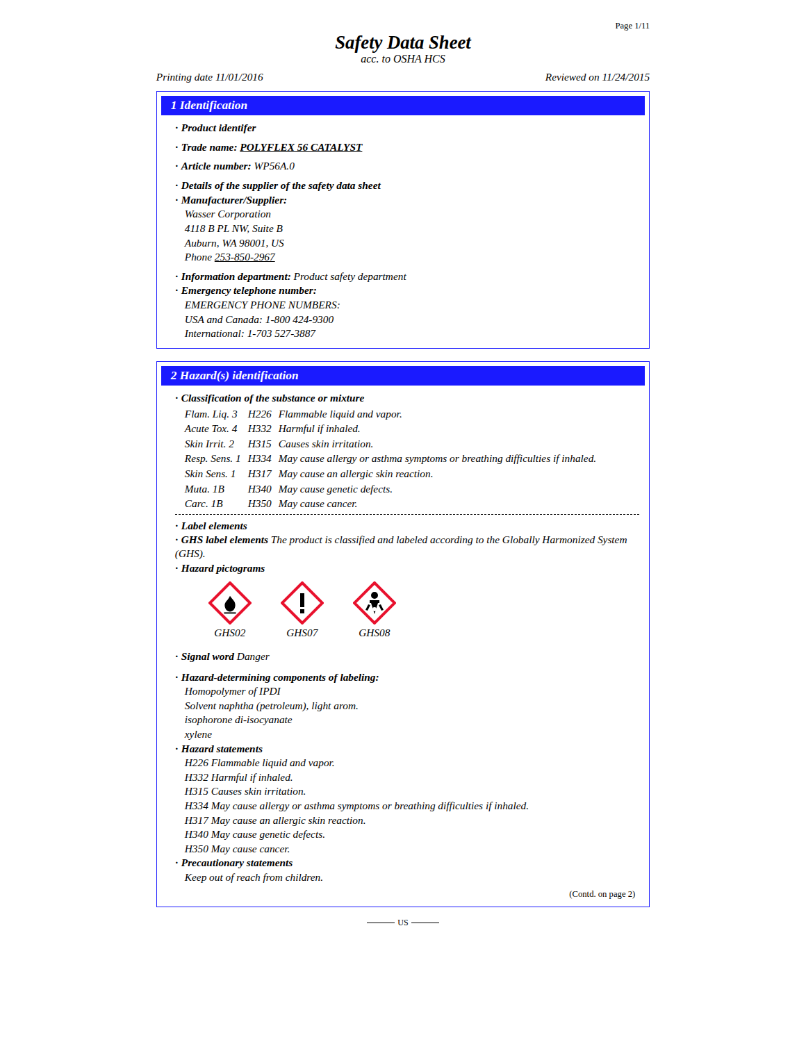Page 1/11
Safety Data Sheet
acc. to OSHA HCS
Printing date 11/01/2016 Reviewed on 11/24/2015
1 Identification
· Product identifer
· Trade name: POLYFLEX 56 CATALYST
· Article number: WP56A.0
· Details of the supplier of the safety data sheet
· Manufacturer/Supplier:
Wasser Corporation
4118 B PL NW, Suite B
Auburn, WA 98001, US
Phone 253-850-2967
· Information department: Product safety department
· Emergency telephone number:
EMERGENCY PHONE NUMBERS:
USA and Canada: 1-800 424-9300
International: 1-703 527-3887
2 Hazard(s) identification
· Classification of the substance or mixture
| Flam. Liq. 3 | H226 | Flammable liquid and vapor. |
| Acute Tox. 4 | H332 | Harmful if inhaled. |
| Skin Irrit. 2 | H315 | Causes skin irritation. |
| Resp. Sens. 1 | H334 | May cause allergy or asthma symptoms or breathing difficulties if inhaled. |
| Skin Sens. 1 | H317 | May cause an allergic skin reaction. |
| Muta. 1B | H340 | May cause genetic defects. |
| Carc. 1B | H350 | May cause cancer. |
· Label elements
· GHS label elements The product is classified and labeled according to the Globally Harmonized System (GHS).
· Hazard pictograms
GHS02
GHS07
GHS08
· Signal word Danger
· Hazard-determining components of labeling:
Homopolymer of IPDI
Solvent naphtha (petroleum), light arom.
isophorone di-isocyanate
xylene
· Hazard statements
H226 Flammable liquid and vapor.
H332 Harmful if inhaled.
H315 Causes skin irritation.
H334 May cause allergy or asthma symptoms or breathing difficulties if inhaled.
H317 May cause an allergic skin reaction.
H340 May cause genetic defects.
H350 May cause cancer.
· Precautionary statements
Keep out of reach from children.
(Contd. on page 2)
US